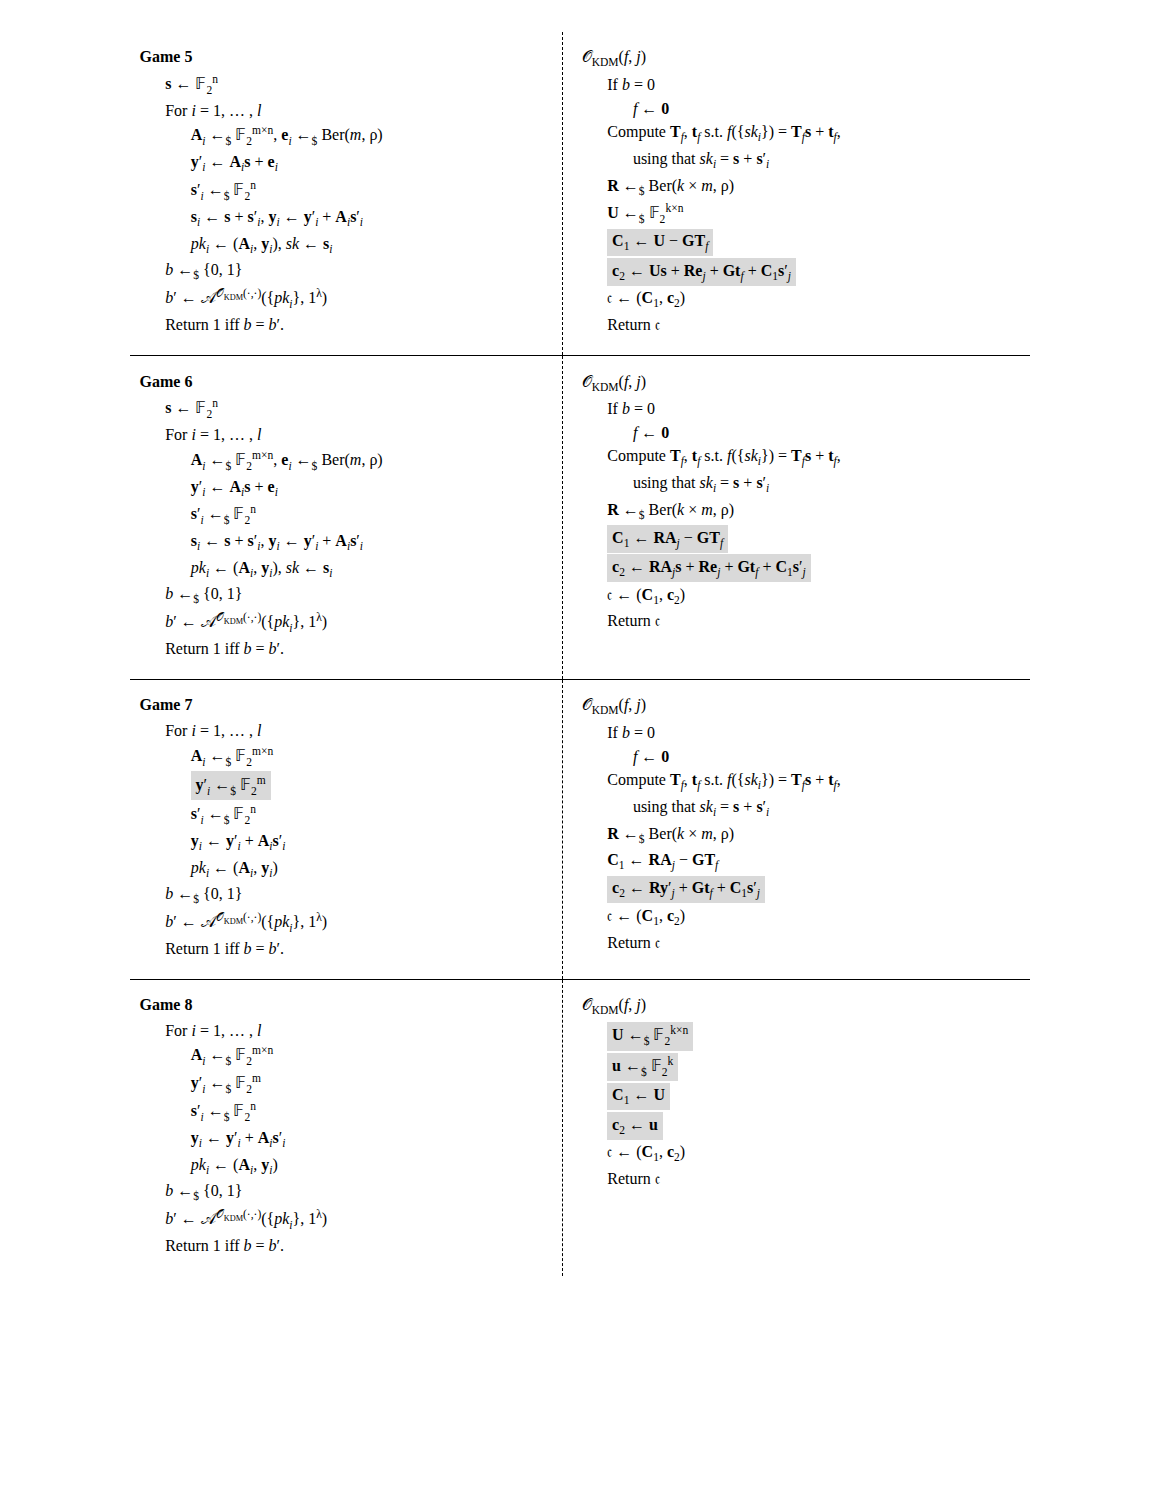| Game 5 s ← 𝔽 2 n For i = 1, … , l A i ← $ 𝔽 2 m×n , e i ← $ Ber( m , ρ) y ′ i ← A i s + e i s ′ i ← $ 𝔽 2 n s i ← s + s ′ i , y i ← y ′ i + A i s ′ i pk i ← ( A i , y i ), sk ← s i b ← $ {0, 1} b ′ ← 𝒜 𝒪 KDM (·,·) ({ pk i }, 1 λ ) Return 1 iff b = b ′. | 𝒪 KDM ( f , j ) If b = 0 f ← 0 Compute T f , t f s.t. f ({ sk i }) = T f s + t f , using that sk i = s + s ′ i R ← $ Ber( k × m , ρ) U ← $ 𝔽 2 k×n C 1 ← U − GT f c 2 ← Us + Re j + Gt f + C 1 s ′ j 𝔠 ← ( C 1 , c 2 ) Return 𝔠 |
| Game 6 s ← 𝔽 2 n For i = 1, … , l A i ← $ 𝔽 2 m×n , e i ← $ Ber( m , ρ) y ′ i ← A i s + e i s ′ i ← $ 𝔽 2 n s i ← s + s ′ i , y i ← y ′ i + A i s ′ i pk i ← ( A i , y i ), sk ← s i b ← $ {0, 1} b ′ ← 𝒜 𝒪 KDM (·,·) ({ pk i }, 1 λ ) Return 1 iff b = b ′. | 𝒪 KDM ( f , j ) If b = 0 f ← 0 Compute T f , t f s.t. f ({ sk i }) = T f s + t f , using that sk i = s + s ′ i R ← $ Ber( k × m , ρ) C 1 ← RA j − GT f c 2 ← RA j s + Re j + Gt f + C 1 s ′ j 𝔠 ← ( C 1 , c 2 ) Return 𝔠 |
| Game 7 For i = 1, … , l A i ← $ 𝔽 2 m×n y ′ i ← $ 𝔽 2 m s ′ i ← $ 𝔽 2 n y i ← y ′ i + A i s ′ i pk i ← ( A i , y i ) b ← $ {0, 1} b ′ ← 𝒜 𝒪 KDM (·,·) ({ pk i }, 1 λ ) Return 1 iff b = b ′. | 𝒪 KDM ( f , j ) If b = 0 f ← 0 Compute T f , t f s.t. f ({ sk i }) = T f s + t f , using that sk i = s + s ′ i R ← $ Ber( k × m , ρ) C 1 ← RA j − GT f c 2 ← Ry ′ j + Gt f + C 1 s ′ j 𝔠 ← ( C 1 , c 2 ) Return 𝔠 |
| Game 8 For i = 1, … , l A i ← $ 𝔽 2 m×n y ′ i ← $ 𝔽 2 m s ′ i ← $ 𝔽 2 n y i ← y ′ i + A i s ′ i pk i ← ( A i , y i ) b ← $ {0, 1} b ′ ← 𝒜 𝒪 KDM (·,·) ({ pk i }, 1 λ ) Return 1 iff b = b ′. | 𝒪 KDM ( f , j ) U ← $ 𝔽 2 k×n u ← $ 𝔽 2 k C 1 ← U c 2 ← u 𝔠 ← ( C 1 , c 2 ) Return 𝔠 |